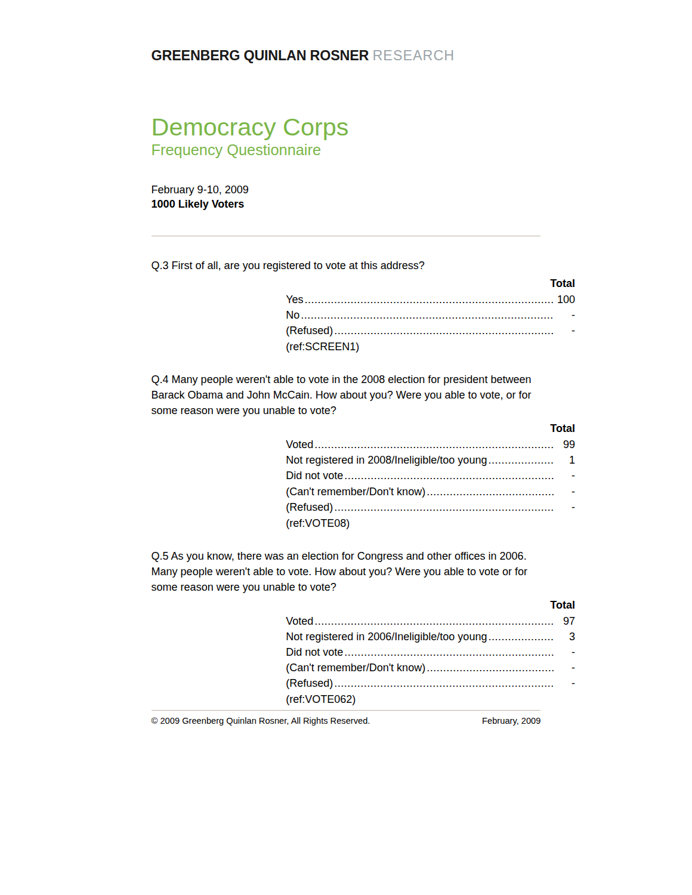GREENBERG QUINLAN ROSNER RESEARCH
Democracy Corps
Frequency Questionnaire
February 9-10, 2009
1000 Likely Voters
Q.3 First of all, are you registered to vote at this address?
Total
Yes..................................................................................... 100
No.........................................................................................-
(Refused)..............................................................................-
(ref:SCREEN1)
Q.4 Many people weren't able to vote in the 2008 election for president between Barack Obama and John McCain. How about you? Were you able to vote, or for some reason were you unable to vote?
Total
Voted................................................................................. 99
Not registered in 2008/Ineligible/too young.......................... 1
Did not vote...........................................................................-
(Can't remember/Don't know)................................................-
(Refused)..............................................................................-
(ref:VOTE08)
Q.5 As you know, there was an election for Congress and other offices in 2006. Many people weren't able to vote. How about you? Were you able to vote or for some reason were you unable to vote?
Total
Voted................................................................................. 97
Not registered in 2006/Ineligible/too young.......................... 3
Did not vote..........................................................................-
(Can't remember/Don't know)................................................-
(Refused)..............................................................................-
(ref:VOTE062)
© 2009 Greenberg Quinlan Rosner, All Rights Reserved. February, 2009